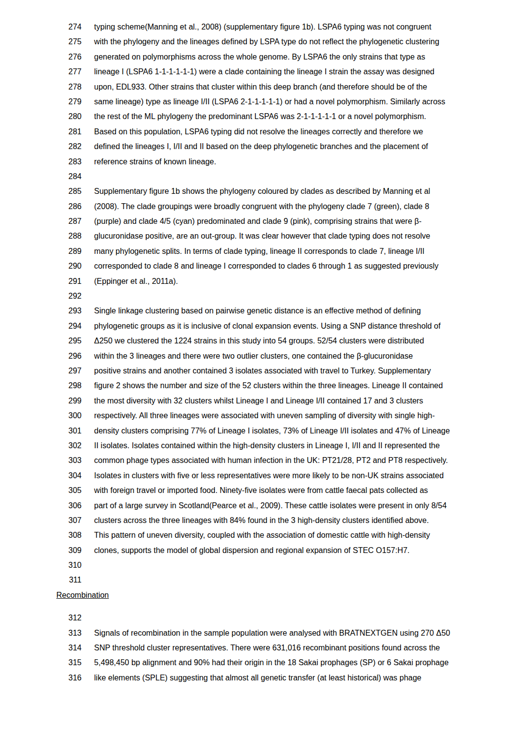274 typing scheme(Manning et al., 2008) (supplementary figure 1b). LSPA6 typing was not congruent
275 with the phylogeny and the lineages defined by LSPA type do not reflect the phylogenetic clustering
276 generated on polymorphisms across the whole genome. By LSPA6 the only strains that type as
277 lineage I (LSPA6 1-1-1-1-1-1) were a clade containing the lineage I strain the assay was designed
278 upon, EDL933. Other strains that cluster within this deep branch (and therefore should be of the
279 same lineage) type as lineage I/II (LSPA6 2-1-1-1-1-1) or had a novel polymorphism. Similarly across
280 the rest of the ML phylogeny the predominant LSPA6 was 2-1-1-1-1-1 or a novel polymorphism.
281 Based on this population, LSPA6 typing did not resolve the lineages correctly and therefore we
282 defined the lineages I, I/II and II based on the deep phylogenetic branches and the placement of
283 reference strains of known lineage.
284
285 Supplementary figure 1b shows the phylogeny coloured by clades as described by Manning et al
286(2008). The clade groupings were broadly congruent with the phylogeny clade 7 (green), clade 8
287(purple) and clade 4/5 (cyan) predominated and clade 9 (pink), comprising strains that were β-
288 glucuronidase positive, are an out-group. It was clear however that clade typing does not resolve
289 many phylogenetic splits. In terms of clade typing, lineage II corresponds to clade 7, lineage I/II
290 corresponded to clade 8 and lineage I corresponded to clades 6 through 1 as suggested previously
291(Eppinger et al., 2011a).
292
293 Single linkage clustering based on pairwise genetic distance is an effective method of defining
294 phylogenetic groups as it is inclusive of clonal expansion events. Using a SNP distance threshold of
295 Δ250 we clustered the 1224 strains in this study into 54 groups. 52/54 clusters were distributed
296 within the 3 lineages and there were two outlier clusters, one contained the β-glucuronidase
297 positive strains and another contained 3 isolates associated with travel to Turkey. Supplementary
298 figure 2 shows the number and size of the 52 clusters within the three lineages. Lineage II contained
299 the most diversity with 32 clusters whilst Lineage I and Lineage I/II contained 17 and 3 clusters
300 respectively. All three lineages were associated with uneven sampling of diversity with single high-
301 density clusters comprising 77% of Lineage I isolates, 73% of Lineage I/II isolates and 47% of Lineage
302 II isolates. Isolates contained within the high-density clusters in Lineage I, I/II and II represented the
303 common phage types associated with human infection in the UK: PT21/28, PT2 and PT8 respectively.
304 Isolates in clusters with five or less representatives were more likely to be non-UK strains associated
305 with foreign travel or imported food. Ninety-five isolates were from cattle faecal pats collected as
306 part of a large survey in Scotland(Pearce et al., 2009). These cattle isolates were present in only 8/54
307 clusters across the three lineages with 84% found in the 3 high-density clusters identified above.
308 This pattern of uneven diversity, coupled with the association of domestic cattle with high-density
309 clones, supports the model of global dispersion and regional expansion of STEC O157:H7.
310
311
Recombination
312
313 Signals of recombination in the sample population were analysed with BRATNEXTGEN using 270 Δ50
314 SNP threshold cluster representatives. There were 631,016 recombinant positions found across the
3155,498,450 bp alignment and 90% had their origin in the 18 Sakai prophages (SP) or 6 Sakai prophage
316 like elements (SPLE) suggesting that almost all genetic transfer (at least historical) was phage